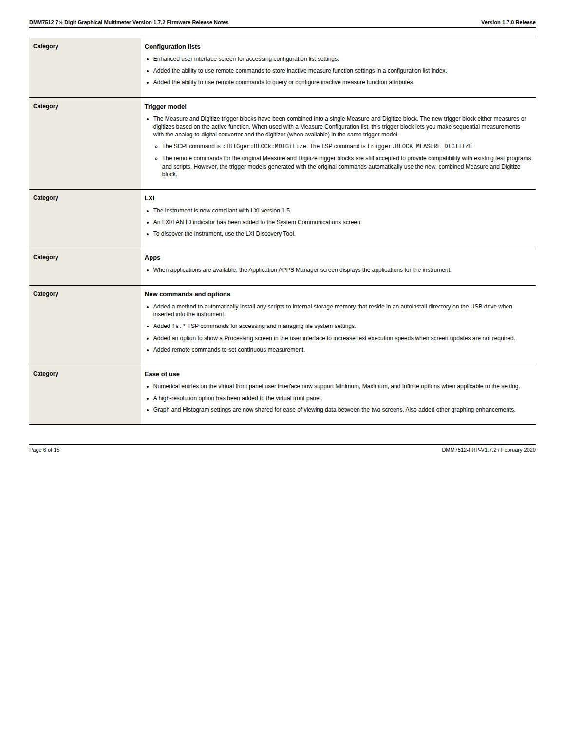DMM7512 7½ Digit Graphical Multimeter Version 1.7.2 Firmware Release Notes Version 1.7.0 Release
| Category | Configuration lists Enhanced user interface screen for accessing configuration list settings. Added the ability to use remote commands to store inactive measure function settings in a configuration list index. Added the ability to use remote commands to query or configure inactive measure function attributes. |
| Category | Trigger model The Measure and Digitize trigger blocks have been combined into a single Measure and Digitize block. The new trigger block either measures or digitizes based on the active function. When used with a Measure Configuration list, this trigger block lets you make sequential measurements with the analog-to-digital converter and the digitizer (when available) in the same trigger model. The SCPI command is :TRIGger:BLOCk:MDIGitize . The TSP command is trigger.BLOCK_MEASURE_DIGITIZE . The remote commands for the original Measure and Digitize trigger blocks are still accepted to provide compatibility with existing test programs and scripts. However, the trigger models generated with the original commands automatically use the new, combined Measure and Digitize block. |
| Category | LXI The instrument is now compliant with LXI version 1.5. An LXI/LAN ID indicator has been added to the System Communications screen. To discover the instrument, use the LXI Discovery Tool. |
| Category | Apps When applications are available, the Application APPS Manager screen displays the applications for the instrument. |
| Category | New commands and options Added a method to automatically install any scripts to internal storage memory that reside in an autoinstall directory on the USB drive when inserted into the instrument. Added fs.* TSP commands for accessing and managing file system settings. Added an option to show a Processing screen in the user interface to increase test execution speeds when screen updates are not required. Added remote commands to set continuous measurement. |
| Category | Ease of use Numerical entries on the virtual front panel user interface now support Minimum, Maximum, and Infinite options when applicable to the setting. A high-resolution option has been added to the virtual front panel. Graph and Histogram settings are now shared for ease of viewing data between the two screens. Also added other graphing enhancements. |
Page 6 of 15 DMM7512-FRP-V1.7.2 / February 2020